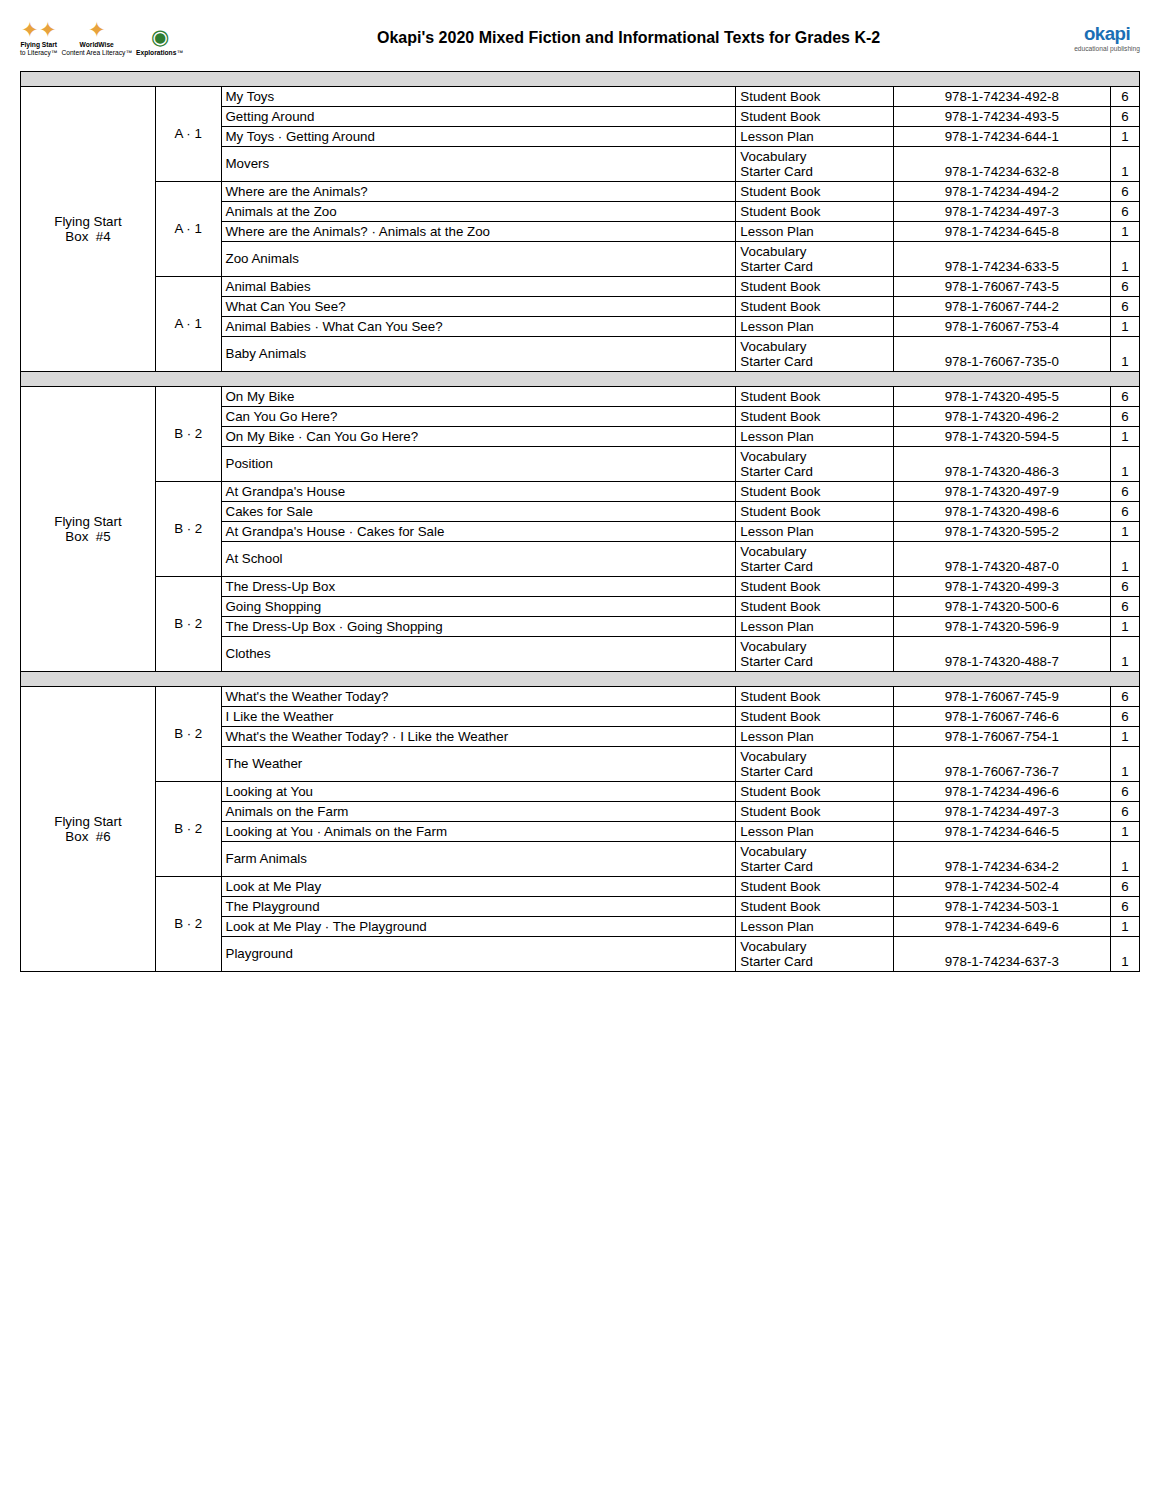✦✦
Flying Start
to Literacy™
✦
WorldWise
Content Area Literacy™
◉
Explorations™
Okapi's 2020 Mixed Fiction and Informational Texts for Grades K-2
okapi
educational publishing
| Flying Start Box #4 | A · 1 | My Toys | Student Book | 978-1-74234-492-8 | 6 |
| Getting Around | Student Book | 978-1-74234-493-5 | 6 |
| My Toys · Getting Around | Lesson Plan | 978-1-74234-644-1 | 1 |
| Movers | Vocabulary Starter Card | 978-1-74234-632-8 | 1 |
| A · 1 | Where are the Animals? | Student Book | 978-1-74234-494-2 | 6 |
| Animals at the Zoo | Student Book | 978-1-74234-497-3 | 6 |
| Where are the Animals? · Animals at the Zoo | Lesson Plan | 978-1-74234-645-8 | 1 |
| Zoo Animals | Vocabulary Starter Card | 978-1-74234-633-5 | 1 |
| A · 1 | Animal Babies | Student Book | 978-1-76067-743-5 | 6 |
| What Can You See? | Student Book | 978-1-76067-744-2 | 6 |
| Animal Babies · What Can You See? | Lesson Plan | 978-1-76067-753-4 | 1 |
| Baby Animals | Vocabulary Starter Card | 978-1-76067-735-0 | 1 |
| Flying Start Box #5 | B · 2 | On My Bike | Student Book | 978-1-74320-495-5 | 6 |
| Can You Go Here? | Student Book | 978-1-74320-496-2 | 6 |
| On My Bike · Can You Go Here? | Lesson Plan | 978-1-74320-594-5 | 1 |
| Position | Vocabulary Starter Card | 978-1-74320-486-3 | 1 |
| B · 2 | At Grandpa's House | Student Book | 978-1-74320-497-9 | 6 |
| Cakes for Sale | Student Book | 978-1-74320-498-6 | 6 |
| At Grandpa's House · Cakes for Sale | Lesson Plan | 978-1-74320-595-2 | 1 |
| At School | Vocabulary Starter Card | 978-1-74320-487-0 | 1 |
| B · 2 | The Dress-Up Box | Student Book | 978-1-74320-499-3 | 6 |
| Going Shopping | Student Book | 978-1-74320-500-6 | 6 |
| The Dress-Up Box · Going Shopping | Lesson Plan | 978-1-74320-596-9 | 1 |
| Clothes | Vocabulary Starter Card | 978-1-74320-488-7 | 1 |
| Flying Start Box #6 | B · 2 | What's the Weather Today? | Student Book | 978-1-76067-745-9 | 6 |
| I Like the Weather | Student Book | 978-1-76067-746-6 | 6 |
| What's the Weather Today? · I Like the Weather | Lesson Plan | 978-1-76067-754-1 | 1 |
| The Weather | Vocabulary Starter Card | 978-1-76067-736-7 | 1 |
| B · 2 | Looking at You | Student Book | 978-1-74234-496-6 | 6 |
| Animals on the Farm | Student Book | 978-1-74234-497-3 | 6 |
| Looking at You · Animals on the Farm | Lesson Plan | 978-1-74234-646-5 | 1 |
| Farm Animals | Vocabulary Starter Card | 978-1-74234-634-2 | 1 |
| B · 2 | Look at Me Play | Student Book | 978-1-74234-502-4 | 6 |
| The Playground | Student Book | 978-1-74234-503-1 | 6 |
| Look at Me Play · The Playground | Lesson Plan | 978-1-74234-649-6 | 1 |
| Playground | Vocabulary Starter Card | 978-1-74234-637-3 | 1 |